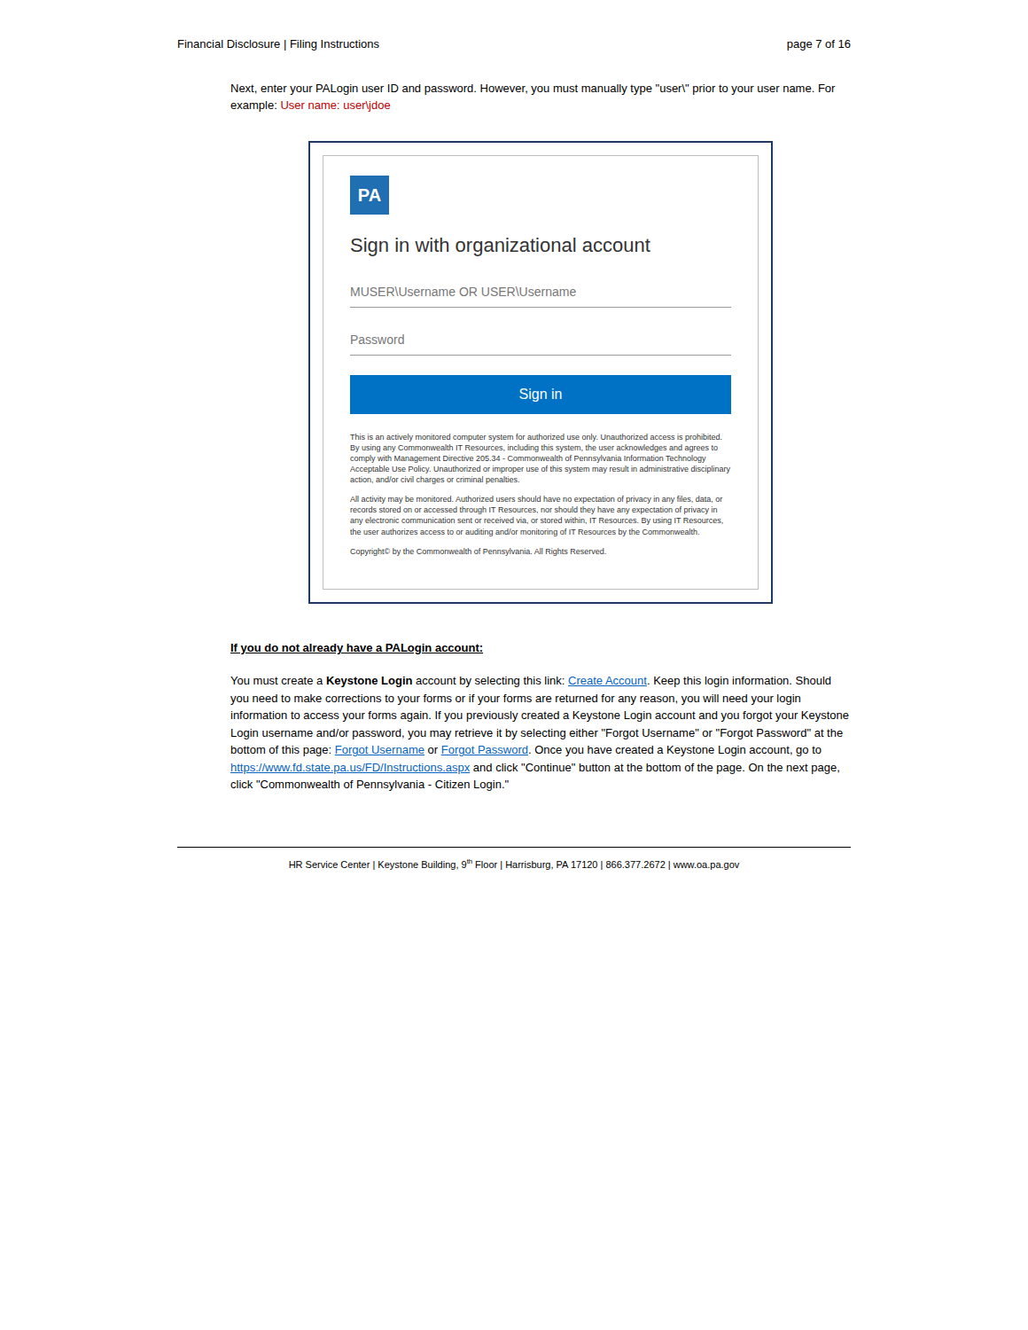Financial Disclosure | Filing Instructions
page 7 of 16
Next, enter your PALogin user ID and password. However, you must manually type "user\" prior to your user name. For example: User name: user\jdoe
PA
Sign in with organizational account
MUSER\Username OR USER\Username
Password
Sign in
This is an actively monitored computer system for authorized use only. Unauthorized access is prohibited. By using any Commonwealth IT Resources, including this system, the user acknowledges and agrees to comply with Management Directive 205.34 - Commonwealth of Pennsylvania Information Technology Acceptable Use Policy. Unauthorized or improper use of this system may result in administrative disciplinary action, and/or civil charges or criminal penalties.
All activity may be monitored. Authorized users should have no expectation of privacy in any files, data, or records stored on or accessed through IT Resources, nor should they have any expectation of privacy in any electronic communication sent or received via, or stored within, IT Resources. By using IT Resources, the user authorizes access to or auditing and/or monitoring of IT Resources by the Commonwealth.
Copyright© by the Commonwealth of Pennsylvania. All Rights Reserved.
If you do not already have a PALogin account:
You must create a Keystone Login account by selecting this link: Create Account. Keep this login information. Should you need to make corrections to your forms or if your forms are returned for any reason, you will need your login information to access your forms again. If you previously created a Keystone Login account and you forgot your Keystone Login username and/or password, you may retrieve it by selecting either "Forgot Username" or "Forgot Password" at the bottom of this page: Forgot Username or Forgot Password. Once you have created a Keystone Login account, go to https://www.fd.state.pa.us/FD/Instructions.aspx and click "Continue" button at the bottom of the page. On the next page, click "Commonwealth of Pennsylvania - Citizen Login."
HR Service Center | Keystone Building, 9th Floor | Harrisburg, PA 17120 | 866.377.2672 | www.oa.pa.gov